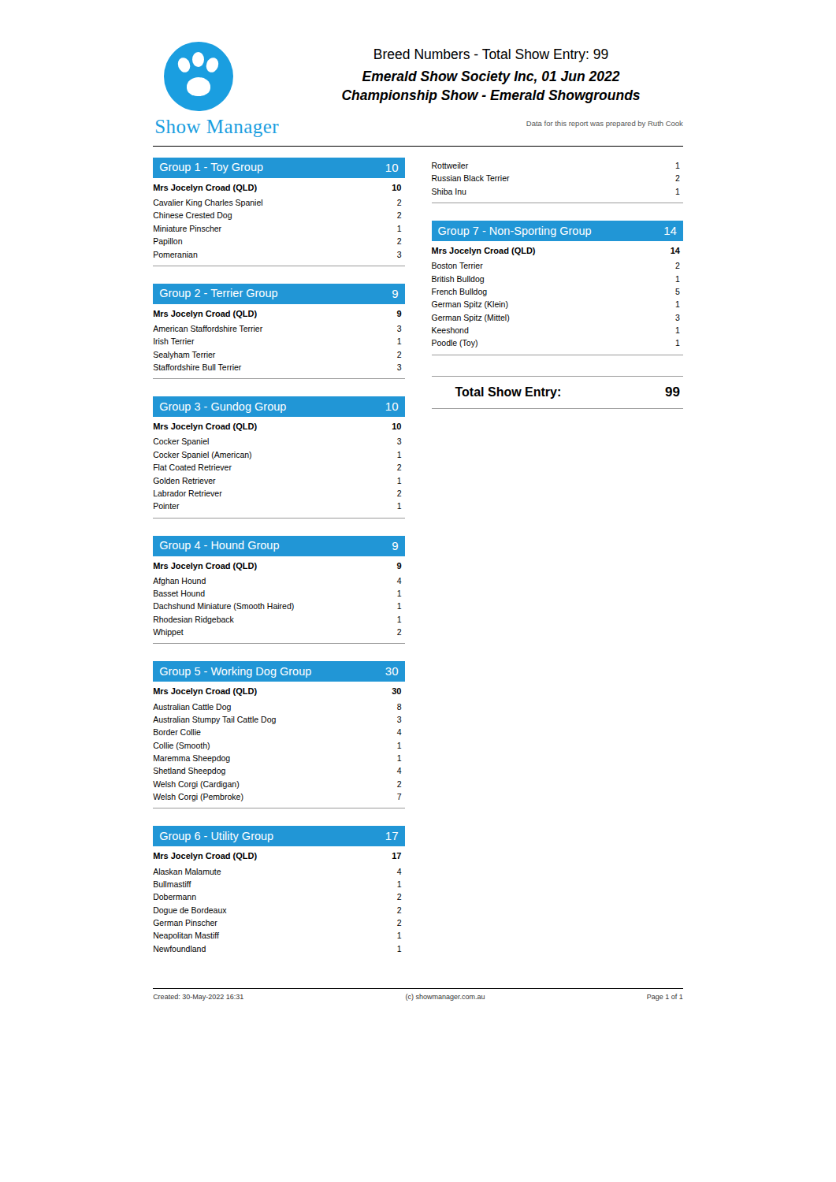Show Manager
Breed Numbers - Total Show Entry: 99
Emerald Show Society Inc, 01 Jun 2022
Championship Show - Emerald Showgrounds
Data for this report was prepared by Ruth Cook
Group 1 - Toy Group 10
| Mrs Jocelyn Croad (QLD) | 10 |
| Cavalier King Charles Spaniel | 2 |
| Chinese Crested Dog | 2 |
| Miniature Pinscher | 1 |
| Papillon | 2 |
| Pomeranian | 3 |
Group 2 - Terrier Group 9
| Mrs Jocelyn Croad (QLD) | 9 |
| American Staffordshire Terrier | 3 |
| Irish Terrier | 1 |
| Sealyham Terrier | 2 |
| Staffordshire Bull Terrier | 3 |
Group 3 - Gundog Group 10
| Mrs Jocelyn Croad (QLD) | 10 |
| Cocker Spaniel | 3 |
| Cocker Spaniel (American) | 1 |
| Flat Coated Retriever | 2 |
| Golden Retriever | 1 |
| Labrador Retriever | 2 |
| Pointer | 1 |
Group 4 - Hound Group 9
| Mrs Jocelyn Croad (QLD) | 9 |
| Afghan Hound | 4 |
| Basset Hound | 1 |
| Dachshund Miniature (Smooth Haired) | 1 |
| Rhodesian Ridgeback | 1 |
| Whippet | 2 |
Group 5 - Working Dog Group 30
| Mrs Jocelyn Croad (QLD) | 30 |
| Australian Cattle Dog | 8 |
| Australian Stumpy Tail Cattle Dog | 3 |
| Border Collie | 4 |
| Collie (Smooth) | 1 |
| Maremma Sheepdog | 1 |
| Shetland Sheepdog | 4 |
| Welsh Corgi (Cardigan) | 2 |
| Welsh Corgi (Pembroke) | 7 |
Group 6 - Utility Group 17
| Mrs Jocelyn Croad (QLD) | 17 |
| Alaskan Malamute | 4 |
| Bullmastiff | 1 |
| Dobermann | 2 |
| Dogue de Bordeaux | 2 |
| German Pinscher | 2 |
| Neapolitan Mastiff | 1 |
| Newfoundland | 1 |
| Rottweiler | 1 |
| Russian Black Terrier | 2 |
| Shiba Inu | 1 |
Group 7 - Non-Sporting Group 14
| Mrs Jocelyn Croad (QLD) | 14 |
| Boston Terrier | 2 |
| British Bulldog | 1 |
| French Bulldog | 5 |
| German Spitz (Klein) | 1 |
| German Spitz (Mittel) | 3 |
| Keeshond | 1 |
| Poodle (Toy) | 1 |
Total Show Entry: 99
Created: 30-May-2022 16:31 (c) showmanager.com.au Page 1 of 1